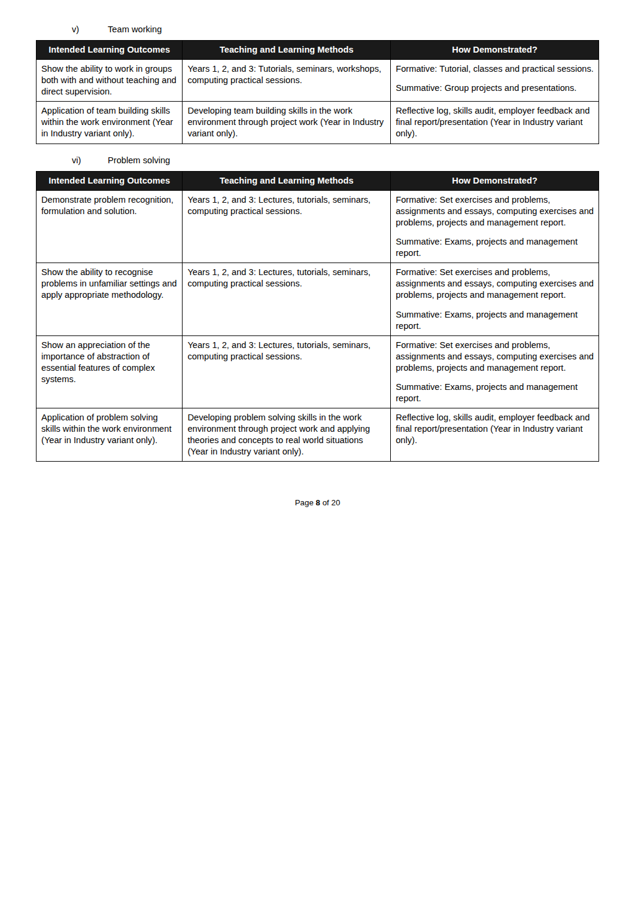v) Team working
| Intended Learning Outcomes | Teaching and Learning Methods | How Demonstrated? |
| --- | --- | --- |
| Show the ability to work in groups both with and without teaching and direct supervision. | Years 1, 2, and 3: Tutorials, seminars, workshops, computing practical sessions. | Formative: Tutorial, classes and practical sessions. Summative: Group projects and presentations. |
| Application of team building skills within the work environment (Year in Industry variant only). | Developing team building skills in the work environment through project work (Year in Industry variant only). | Reflective log, skills audit, employer feedback and final report/presentation (Year in Industry variant only). |
vi) Problem solving
| Intended Learning Outcomes | Teaching and Learning Methods | How Demonstrated? |
| --- | --- | --- |
| Demonstrate problem recognition, formulation and solution. | Years 1, 2, and 3: Lectures, tutorials, seminars, computing practical sessions. | Formative: Set exercises and problems, assignments and essays, computing exercises and problems, projects and management report. Summative: Exams, projects and management report. |
| Show the ability to recognise problems in unfamiliar settings and apply appropriate methodology. | Years 1, 2, and 3: Lectures, tutorials, seminars, computing practical sessions. | Formative: Set exercises and problems, assignments and essays, computing exercises and problems, projects and management report. Summative: Exams, projects and management report. |
| Show an appreciation of the importance of abstraction of essential features of complex systems. | Years 1, 2, and 3: Lectures, tutorials, seminars, computing practical sessions. | Formative: Set exercises and problems, assignments and essays, computing exercises and problems, projects and management report. Summative: Exams, projects and management report. |
| Application of problem solving skills within the work environment (Year in Industry variant only). | Developing problem solving skills in the work environment through project work and applying theories and concepts to real world situations (Year in Industry variant only). | Reflective log, skills audit, employer feedback and final report/presentation (Year in Industry variant only). |
Page 8 of 20